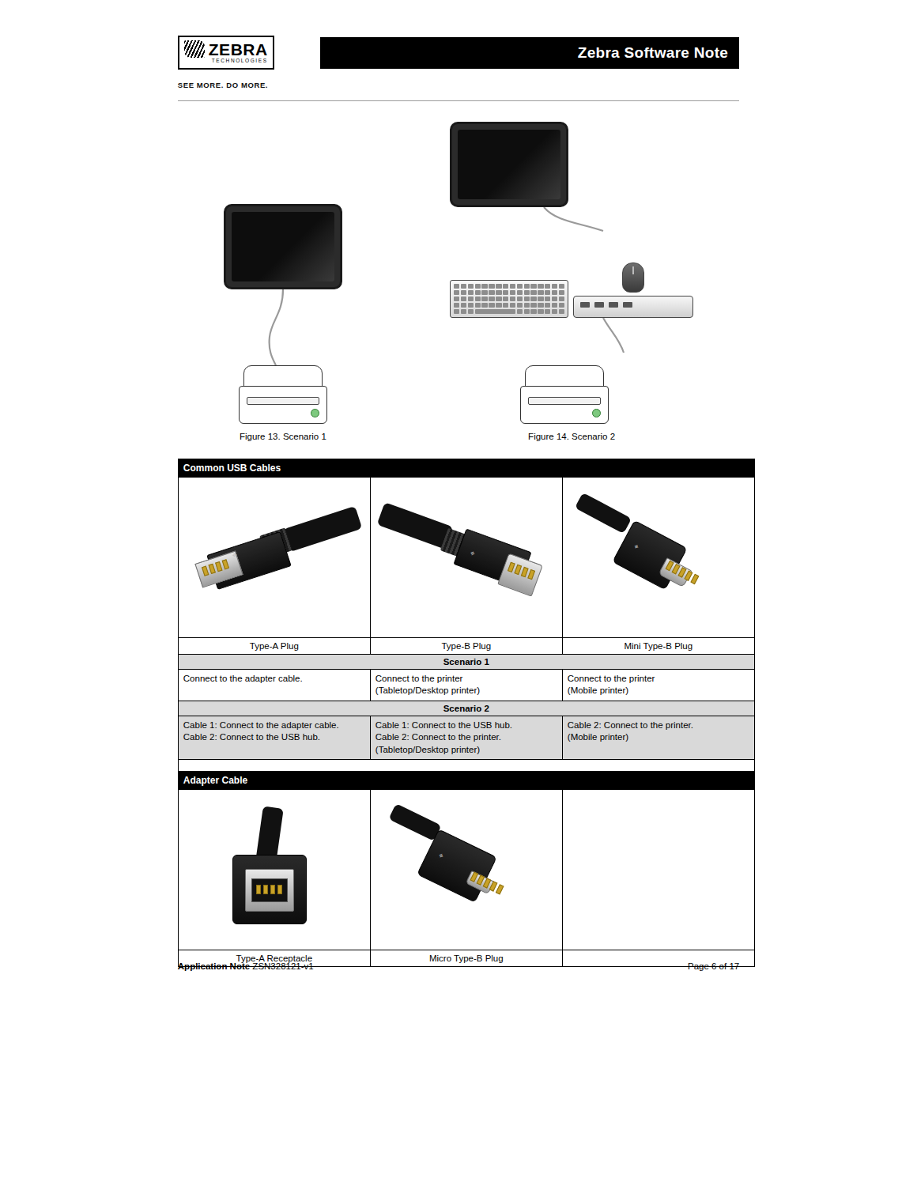ZEBRA
TECHNOLOGIES
SEE MORE. DO MORE.
Zebra Software Note
Figure 13. Scenario 1
Figure 14. Scenario 2
| Common USB Cables |
| --- |
| ⌖ | ⌖ | ⌖ |
| Type-A Plug | Type-B Plug | Mini Type-B Plug |
| Scenario 1 |
| Connect to the adapter cable. | Connect to the printer (Tabletop/Desktop printer) | Connect to the printer (Mobile printer) |
| Scenario 2 |
| Cable 1: Connect to the adapter cable. Cable 2: Connect to the USB hub. | Cable 1: Connect to the USB hub. Cable 2: Connect to the printer. (Tabletop/Desktop printer) | Cable 2: Connect to the printer. (Mobile printer) |
| Adapter Cable |
| | ⌖ | |
| Type-A Receptacle | Micro Type-B Plug | |
Application Note ZSN328121-v1
Page 6 of 17